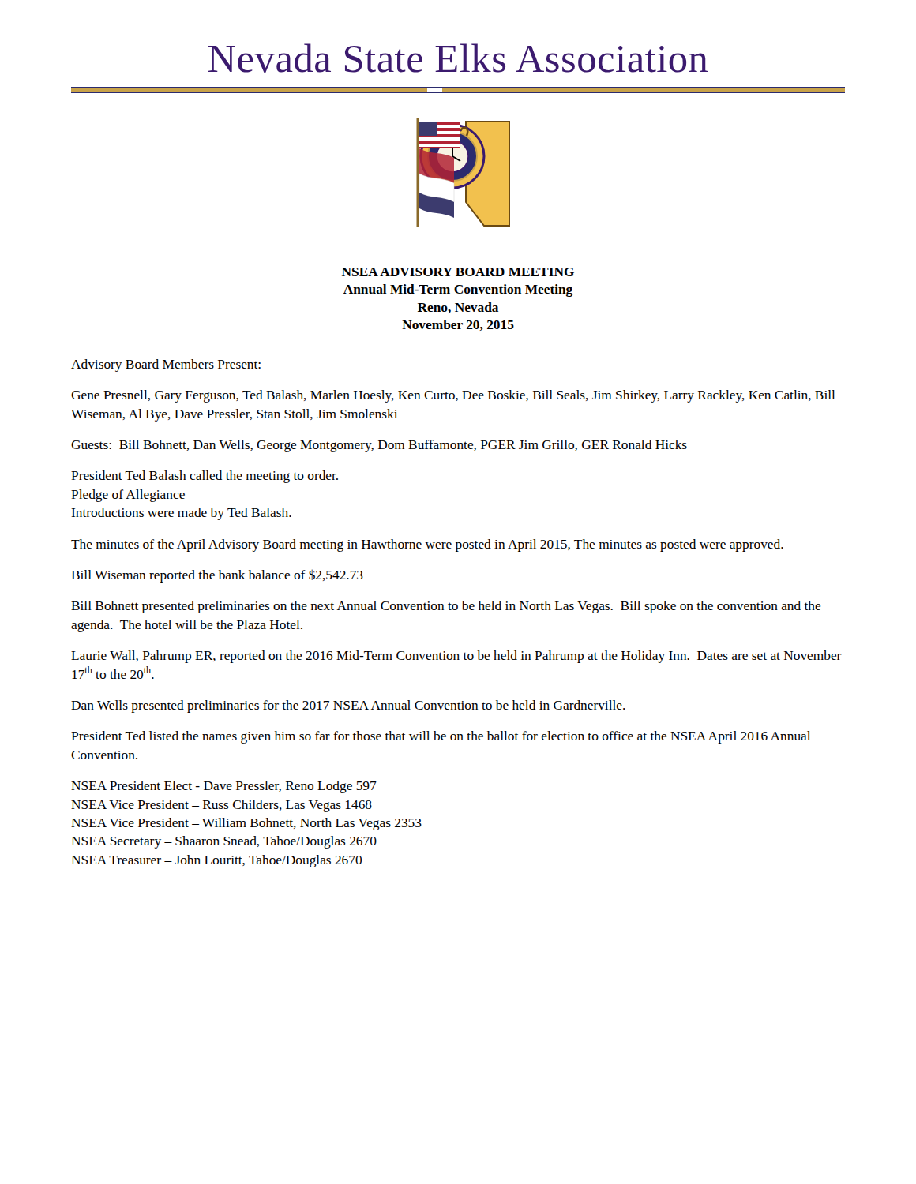Nevada State Elks Association
NSEA ADVISORY BOARD MEETING
Annual Mid-Term Convention Meeting
Reno, Nevada
November 20, 2015
Advisory Board Members Present:
Gene Presnell, Gary Ferguson, Ted Balash, Marlen Hoesly, Ken Curto, Dee Boskie, Bill Seals, Jim Shirkey, Larry Rackley, Ken Catlin, Bill Wiseman, Al Bye, Dave Pressler, Stan Stoll, Jim Smolenski
Guests: Bill Bohnett, Dan Wells, George Montgomery, Dom Buffamonte, PGER Jim Grillo, GER Ronald Hicks
President Ted Balash called the meeting to order.
Pledge of Allegiance
Introductions were made by Ted Balash.
The minutes of the April Advisory Board meeting in Hawthorne were posted in April 2015, The minutes as posted were approved.
Bill Wiseman reported the bank balance of $2,542.73
Bill Bohnett presented preliminaries on the next Annual Convention to be held in North Las Vegas. Bill spoke on the convention and the agenda. The hotel will be the Plaza Hotel.
Laurie Wall, Pahrump ER, reported on the 2016 Mid-Term Convention to be held in Pahrump at the Holiday Inn. Dates are set at November 17th to the 20th.
Dan Wells presented preliminaries for the 2017 NSEA Annual Convention to be held in Gardnerville.
President Ted listed the names given him so far for those that will be on the ballot for election to office at the NSEA April 2016 Annual Convention.
NSEA President Elect - Dave Pressler, Reno Lodge 597
NSEA Vice President – Russ Childers, Las Vegas 1468
NSEA Vice President – William Bohnett, North Las Vegas 2353
NSEA Secretary – Shaaron Snead, Tahoe/Douglas 2670
NSEA Treasurer – John Louritt, Tahoe/Douglas 2670